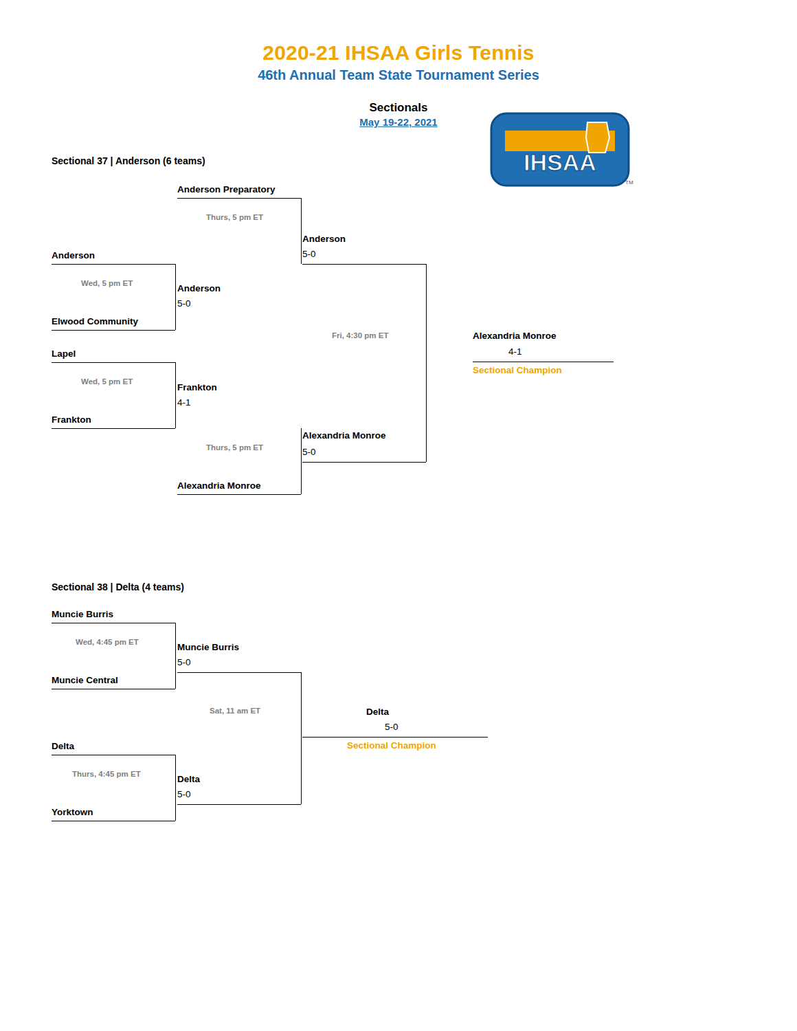2020-21 IHSAA Girls Tennis
46th Annual Team State Tournament Series
Sectionals
May 19-22, 2021
IHSAA TM
Sectional 37 | Anderson (6 teams)
Anderson Preparatory
Anderson
Elwood Community
Wed, 5 pm ET
Lapel
Frankton
Wed, 5 pm ET
Alexandria Monroe
Anderson
5-0
Frankton
4-1
Thurs, 5 pm ET
Anderson
5-0
Thurs, 5 pm ET
Alexandria Monroe
5-0
Fri, 4:30 pm ET
Alexandria Monroe
4-1
Sectional Champion
Sectional 38 | Delta (4 teams)
Muncie Burris
Muncie Central
Wed, 4:45 pm ET
Muncie Burris
5-0
Delta
Yorktown
Thurs, 4:45 pm ET
Delta
5-0
Sat, 11 am ET
Delta
5-0
Sectional Champion